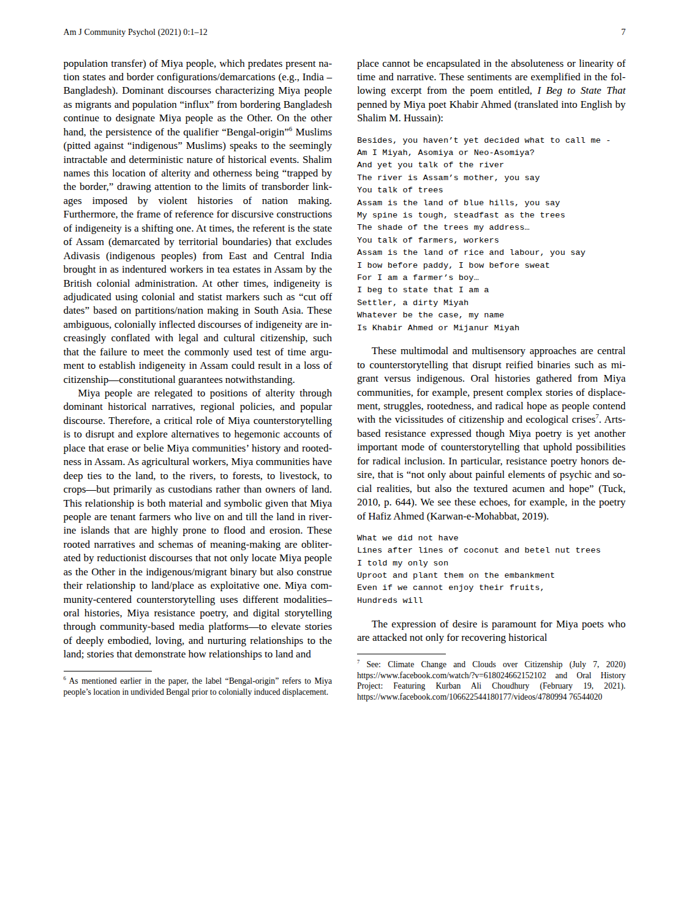Am J Community Psychol (2021) 0:1–12 7
population transfer) of Miya people, which predates present nation states and border configurations/demarcations (e.g., India – Bangladesh). Dominant discourses characterizing Miya people as migrants and population “influx” from bordering Bangladesh continue to designate Miya people as the Other. On the other hand, the persistence of the qualifier “Bengal-origin”6 Muslims (pitted against “indigenous” Muslims) speaks to the seemingly intractable and deterministic nature of historical events. Shalim names this location of alterity and otherness being “trapped by the border,” drawing attention to the limits of transborder linkages imposed by violent histories of nation making. Furthermore, the frame of reference for discursive constructions of indigeneity is a shifting one. At times, the referent is the state of Assam (demarcated by territorial boundaries) that excludes Adivasis (indigenous peoples) from East and Central India brought in as indentured workers in tea estates in Assam by the British colonial administration. At other times, indigeneity is adjudicated using colonial and statist markers such as “cut off dates” based on partitions/nation making in South Asia. These ambiguous, colonially inflected discourses of indigeneity are increasingly conflated with legal and cultural citizenship, such that the failure to meet the commonly used test of time argument to establish indigeneity in Assam could result in a loss of citizenship—constitutional guarantees notwithstanding.
Miya people are relegated to positions of alterity through dominant historical narratives, regional policies, and popular discourse. Therefore, a critical role of Miya counterstorytelling is to disrupt and explore alternatives to hegemonic accounts of place that erase or belie Miya communities’ history and rootedness in Assam. As agricultural workers, Miya communities have deep ties to the land, to the rivers, to forests, to livestock, to crops—but primarily as custodians rather than owners of land. This relationship is both material and symbolic given that Miya people are tenant farmers who live on and till the land in riverine islands that are highly prone to flood and erosion. These rooted narratives and schemas of meaning-making are obliterated by reductionist discourses that not only locate Miya people as the Other in the indigenous/migrant binary but also construe their relationship to land/place as exploitative one. Miya community-centered counterstorytelling uses different modalities–oral histories, Miya resistance poetry, and digital storytelling through community-based media platforms—to elevate stories of deeply embodied, loving, and nurturing relationships to the land; stories that demonstrate how relationships to land and
6 As mentioned earlier in the paper, the label “Bengal-origin” refers to Miya people’s location in undivided Bengal prior to colonially induced displacement.
place cannot be encapsulated in the absoluteness or linearity of time and narrative. These sentiments are exemplified in the following excerpt from the poem entitled, I Beg to State That penned by Miya poet Khabir Ahmed (translated into English by Shalim M. Hussain):
Besides, you haven’t yet decided what to call me - Am I Miyah, Asomiya or Neo-Asomiya? And yet you talk of the river The river is Assam’s mother, you say You talk of trees Assam is the land of blue hills, you say My spine is tough, steadfast as the trees The shade of the trees my address… You talk of farmers, workers Assam is the land of rice and labour, you say I bow before paddy, I bow before sweat For I am a farmer’s boy… I beg to state that I am a Settler, a dirty Miyah Whatever be the case, my name Is Khabir Ahmed or Mijanur Miyah
These multimodal and multisensory approaches are central to counterstorytelling that disrupt reified binaries such as migrant versus indigenous. Oral histories gathered from Miya communities, for example, present complex stories of displacement, struggles, rootedness, and radical hope as people contend with the vicissitudes of citizenship and ecological crises7. Arts-based resistance expressed though Miya poetry is yet another important mode of counterstorytelling that uphold possibilities for radical inclusion. In particular, resistance poetry honors desire, that is “not only about painful elements of psychic and social realities, but also the textured acumen and hope” (Tuck, 2010, p. 644). We see these echoes, for example, in the poetry of Hafiz Ahmed (Karwan-e-Mohabbat, 2019).
What we did not have Lines after lines of coconut and betel nut trees I told my only son Uproot and plant them on the embankment Even if we cannot enjoy their fruits, Hundreds will
The expression of desire is paramount for Miya poets who are attacked not only for recovering historical
7 See: Climate Change and Clouds over Citizenship (July 7, 2020) https://www.facebook.com/watch/?v=618024662152102 and Oral History Project: Featuring Kurban Ali Choudhury (February 19, 2021). https://www.facebook.com/106622544180177/videos/4780994 76544020